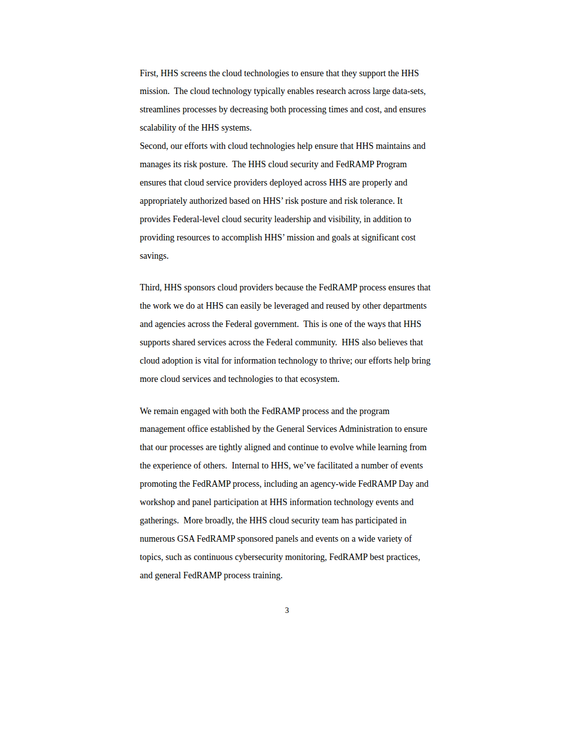First, HHS screens the cloud technologies to ensure that they support the HHS mission. The cloud technology typically enables research across large data-sets, streamlines processes by decreasing both processing times and cost, and ensures scalability of the HHS systems.
Second, our efforts with cloud technologies help ensure that HHS maintains and manages its risk posture. The HHS cloud security and FedRAMP Program ensures that cloud service providers deployed across HHS are properly and appropriately authorized based on HHS’ risk posture and risk tolerance. It provides Federal-level cloud security leadership and visibility, in addition to providing resources to accomplish HHS’ mission and goals at significant cost savings.
Third, HHS sponsors cloud providers because the FedRAMP process ensures that the work we do at HHS can easily be leveraged and reused by other departments and agencies across the Federal government. This is one of the ways that HHS supports shared services across the Federal community. HHS also believes that cloud adoption is vital for information technology to thrive; our efforts help bring more cloud services and technologies to that ecosystem.
We remain engaged with both the FedRAMP process and the program management office established by the General Services Administration to ensure that our processes are tightly aligned and continue to evolve while learning from the experience of others. Internal to HHS, we’ve facilitated a number of events promoting the FedRAMP process, including an agency-wide FedRAMP Day and workshop and panel participation at HHS information technology events and gatherings. More broadly, the HHS cloud security team has participated in numerous GSA FedRAMP sponsored panels and events on a wide variety of topics, such as continuous cybersecurity monitoring, FedRAMP best practices, and general FedRAMP process training.
3